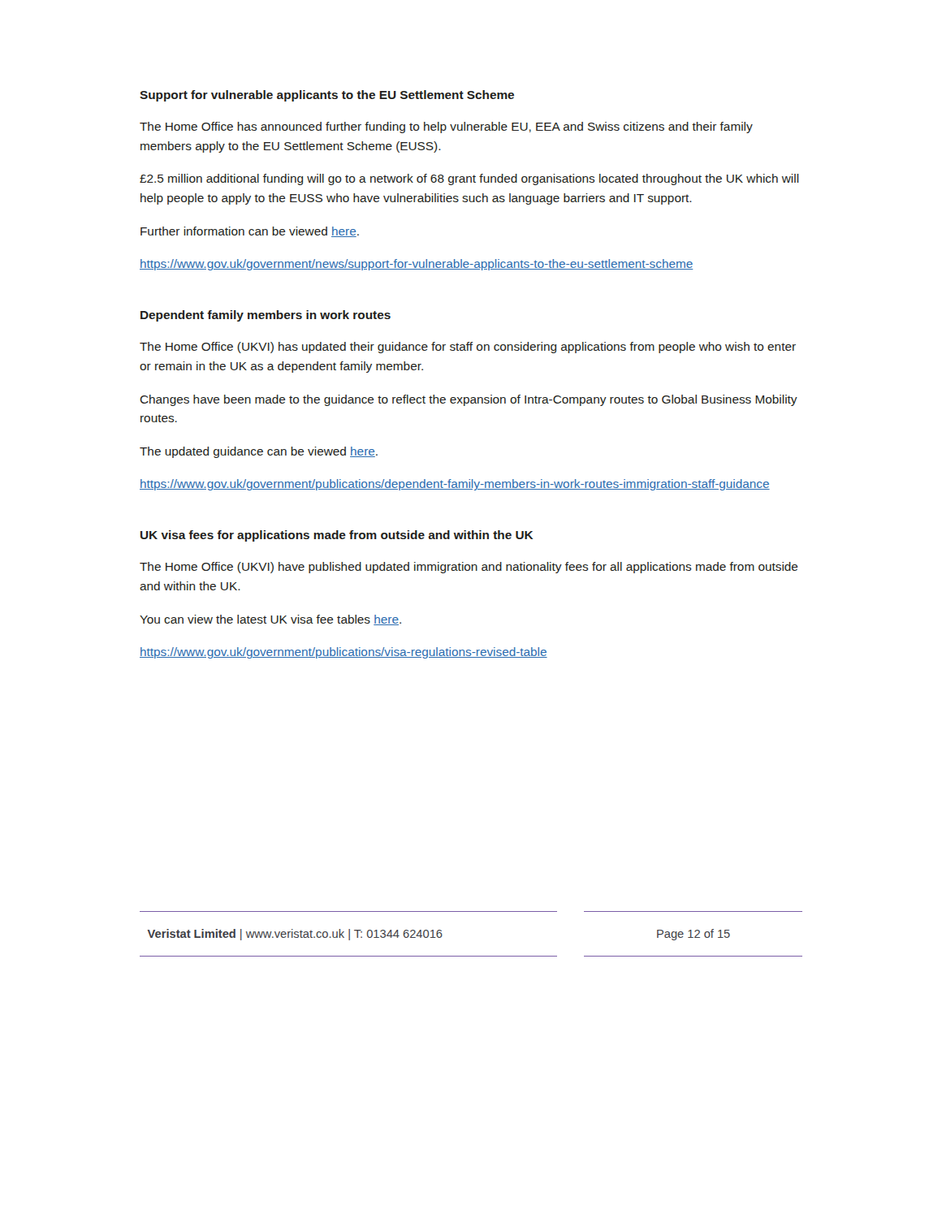Support for vulnerable applicants to the EU Settlement Scheme
The Home Office has announced further funding to help vulnerable EU, EEA and Swiss citizens and their family members apply to the EU Settlement Scheme (EUSS).
£2.5 million additional funding will go to a network of 68 grant funded organisations located throughout the UK which will help people to apply to the EUSS who have vulnerabilities such as language barriers and IT support.
Further information can be viewed here.
https://www.gov.uk/government/news/support-for-vulnerable-applicants-to-the-eu-settlement-scheme
Dependent family members in work routes
The Home Office (UKVI) has updated their guidance for staff on considering applications from people who wish to enter or remain in the UK as a dependent family member.
Changes have been made to the guidance to reflect the expansion of Intra-Company routes to Global Business Mobility routes.
The updated guidance can be viewed here.
https://www.gov.uk/government/publications/dependent-family-members-in-work-routes-immigration-staff-guidance
UK visa fees for applications made from outside and within the UK
The Home Office (UKVI) have published updated immigration and nationality fees for all applications made from outside and within the UK.
You can view the latest UK visa fee tables here.
https://www.gov.uk/government/publications/visa-regulations-revised-table
Veristat Limited | www.veristat.co.uk | T: 01344 624016
Page 12 of 15